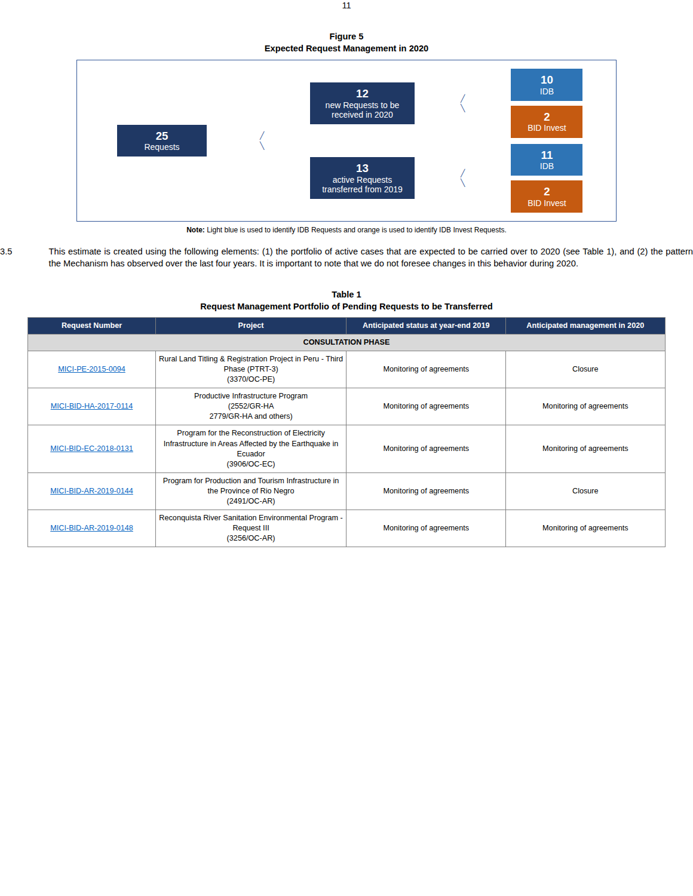11
Figure 5
Expected Request Management in 2020
| 25 Requests | ╱ ╲ | 12 new Requests to be received in 2020 | ╱ ╲ | 10 IDB 2 BID Invest |
| 13 active Requests transferred from 2019 | ╱ ╲ | 11 IDB 2 BID Invest |
Note: Light blue is used to identify IDB Requests and orange is used to identify IDB Invest Requests.
3.5
This estimate is created using the following elements: (1) the portfolio of active cases that are expected to be carried over to 2020 (see Table 1), and (2) the pattern the Mechanism has observed over the last four years. It is important to note that we do not foresee changes in this behavior during 2020.
Table 1
Request Management Portfolio of Pending Requests to be Transferred
| Request Number | Project | Anticipated status at year-end 2019 | Anticipated management in 2020 |
| --- | --- | --- | --- |
| CONSULTATION PHASE |
| MICI-PE-2015-0094 | Rural Land Titling & Registration Project in Peru - Third Phase (PTRT-3) (3370/OC-PE) | Monitoring of agreements | Closure |
| MICI-BID-HA-2017-0114 | Productive Infrastructure Program (2552/GR-HA 2779/GR-HA and others) | Monitoring of agreements | Monitoring of agreements |
| MICI-BID-EC-2018-0131 | Program for the Reconstruction of Electricity Infrastructure in Areas Affected by the Earthquake in Ecuador (3906/OC-EC) | Monitoring of agreements | Monitoring of agreements |
| MICI-BID-AR-2019-0144 | Program for Production and Tourism Infrastructure in the Province of Rio Negro (2491/OC-AR) | Monitoring of agreements | Closure |
| MICI-BID-AR-2019-0148 | Reconquista River Sanitation Environmental Program - Request III (3256/OC-AR) | Monitoring of agreements | Monitoring of agreements |